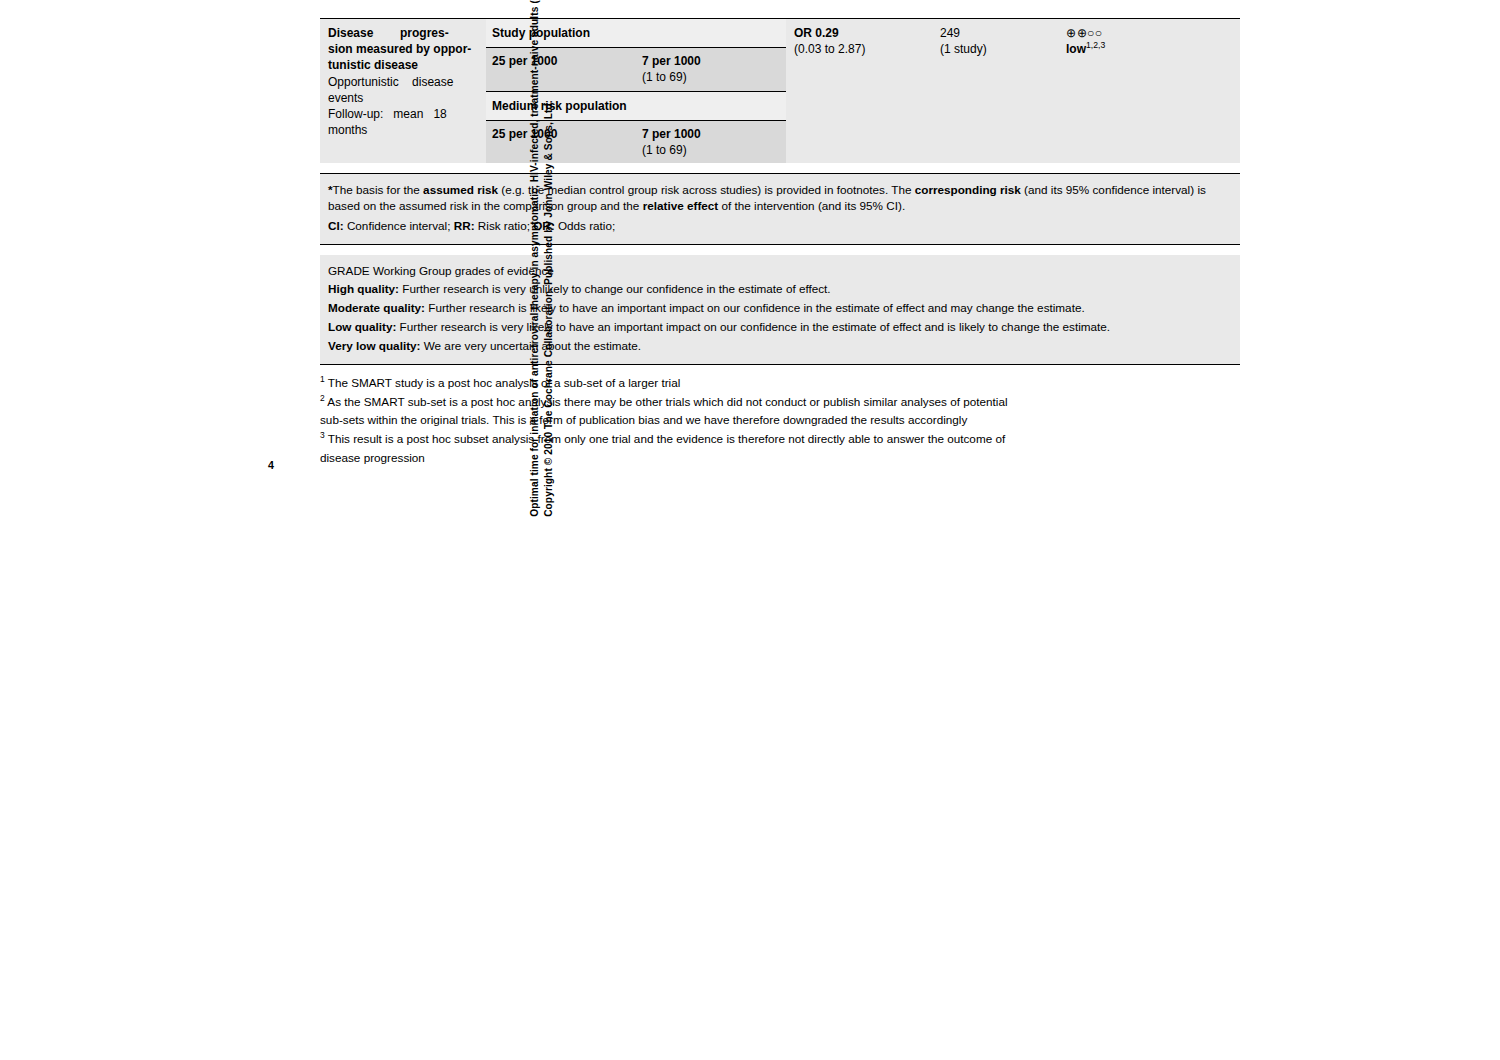Optimal time for initiation of antiretroviral therapy in asymptomatic, HIV-infected, treatment-naive adults (Review)
Copyright © 2010 The Cochrane Collaboration. Published by John Wiley & Sons, Ltd.
4
| Disease progres- sion measured by oppor- tunistic disease Opportunistic disease events Follow-up: mean 18 months | / Study population / / 25 per 1000 / 7 per 1000 (1 to 69) / / Medium risk population / / 25 per 1000 / 7 per 1000 (1 to 69) / | OR 0.29 (0.03 to 2.87) | 249 (1 study) | ⊕⊕○○ low 1,2,3 |
*The basis for the assumed risk (e.g. the median control group risk across studies) is provided in footnotes. The corresponding risk (and its 95% confidence interval) is based on the assumed risk in the comparison group and the relative effect of the intervention (and its 95% CI).
CI: Confidence interval; RR: Risk ratio; OR: Odds ratio;
GRADE Working Group grades of evidence
High quality: Further research is very unlikely to change our confidence in the estimate of effect.
Moderate quality: Further research is likely to have an important impact on our confidence in the estimate of effect and may change the estimate.
Low quality: Further research is very likely to have an important impact on our confidence in the estimate of effect and is likely to change the estimate.
Very low quality: We are very uncertain about the estimate.
1 The SMART study is a post hoc analysis of a sub-set of a larger trial
2 As the SMART sub-set is a post hoc analysis there may be other trials which did not conduct or publish similar analyses of potential
sub-sets within the original trials. This is a form of publication bias and we have therefore downgraded the results accordingly
3 This result is a post hoc subset analysis from only one trial and the evidence is therefore not directly able to answer the outcome of
disease progression